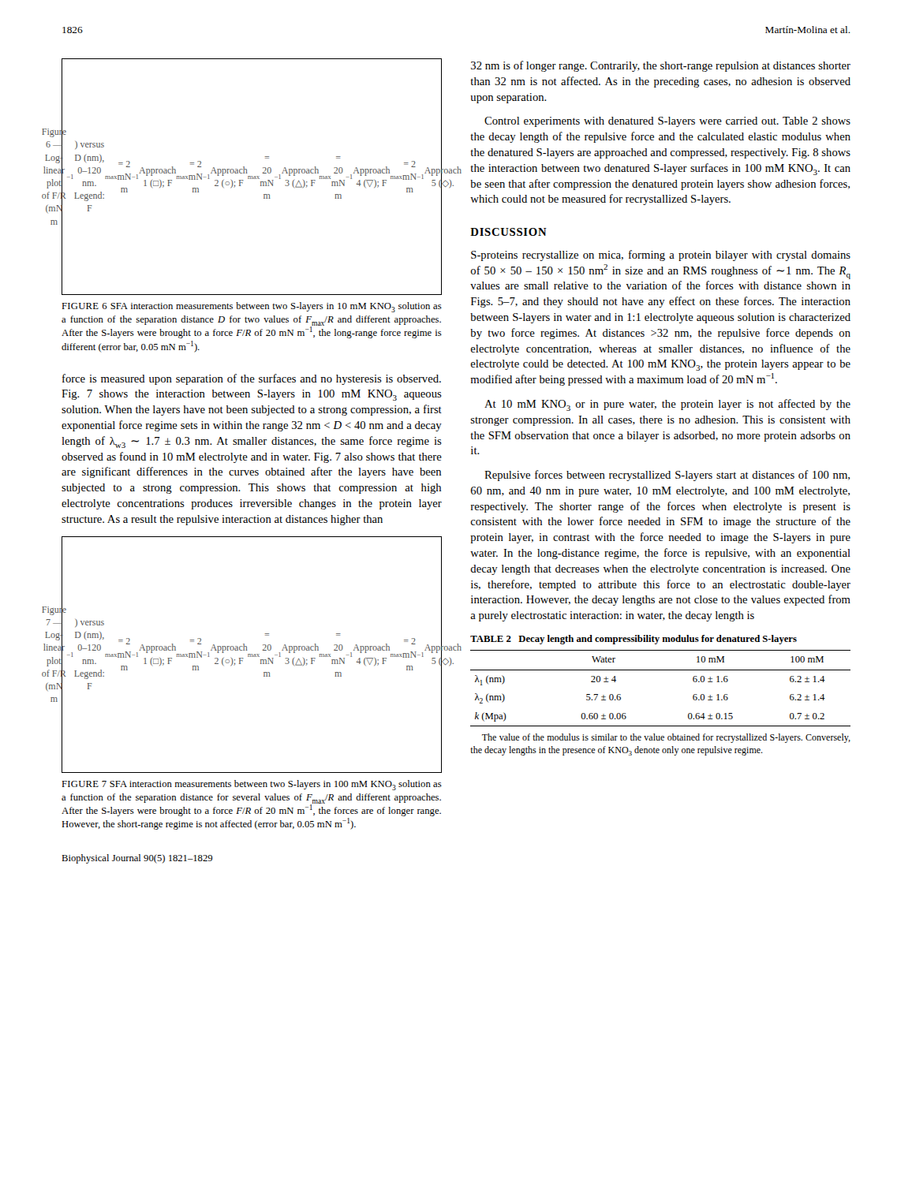1826 Martín-Molina et al.
Figure 6 — Log-linear plot of F/R (mN m−1) versus D (nm), 0–120 nm. Legend: Fmax = 2 mN m−1 Approach 1 (□); Fmax = 2 mN m−1 Approach 2 (○); Fmax = 20 mN m−1 Approach 3 (△); Fmax = 20 mN m−1 Approach 4 (▽); Fmax = 2 mN m−1 Approach 5 (◇).
FIGURE 6 SFA interaction measurements between two S-layers in 10 mM KNO3 solution as a function of the separation distance D for two values of Fmax/R and different approaches. After the S-layers were brought to a force F/R of 20 mN m−1, the long-range force regime is different (error bar, 0.05 mN m−1).
force is measured upon separation of the surfaces and no hysteresis is observed. Fig. 7 shows the interaction between S-layers in 100 mM KNO3 aqueous solution. When the layers have not been subjected to a strong compression, a first exponential force regime sets in within the range 32 nm < D < 40 nm and a decay length of λw3 ∼ 1.7 ± 0.3 nm. At smaller distances, the same force regime is observed as found in 10 mM electrolyte and in water. Fig. 7 also shows that there are significant differences in the curves obtained after the layers have been subjected to a strong compression. This shows that compression at high electrolyte concentrations produces irreversible changes in the protein layer structure. As a result the repulsive interaction at distances higher than
Figure 7 — Log-linear plot of F/R (mN m−1) versus D (nm), 0–120 nm. Legend: Fmax = 2 mN m−1 Approach 1 (□); Fmax = 2 mN m−1 Approach 2 (○); Fmax = 20 mN m−1 Approach 3 (△); Fmax = 20 mN m−1 Approach 4 (▽); Fmax = 2 mN m−1 Approach 5 (◇).
FIGURE 7 SFA interaction measurements between two S-layers in 100 mM KNO3 solution as a function of the separation distance for several values of Fmax/R and different approaches. After the S-layers were brought to a force F/R of 20 mN m−1, the forces are of longer range. However, the short-range regime is not affected (error bar, 0.05 mN m−1).
Biophysical Journal 90(5) 1821–1829
32 nm is of longer range. Contrarily, the short-range repulsion at distances shorter than 32 nm is not affected. As in the preceding cases, no adhesion is observed upon separation.
Control experiments with denatured S-layers were carried out. Table 2 shows the decay length of the repulsive force and the calculated elastic modulus when the denatured S-layers are approached and compressed, respectively. Fig. 8 shows the interaction between two denatured S-layer surfaces in 100 mM KNO3. It can be seen that after compression the denatured protein layers show adhesion forces, which could not be measured for recrystallized S-layers.
DISCUSSION
S-proteins recrystallize on mica, forming a protein bilayer with crystal domains of 50 × 50 – 150 × 150 nm2 in size and an RMS roughness of ∼1 nm. The Rq values are small relative to the variation of the forces with distance shown in Figs. 5–7, and they should not have any effect on these forces. The interaction between S-layers in water and in 1:1 electrolyte aqueous solution is characterized by two force regimes. At distances >32 nm, the repulsive force depends on electrolyte concentration, whereas at smaller distances, no influence of the electrolyte could be detected. At 100 mM KNO3, the protein layers appear to be modified after being pressed with a maximum load of 20 mN m−1.
At 10 mM KNO3 or in pure water, the protein layer is not affected by the stronger compression. In all cases, there is no adhesion. This is consistent with the SFM observation that once a bilayer is adsorbed, no more protein adsorbs on it.
Repulsive forces between recrystallized S-layers start at distances of 100 nm, 60 nm, and 40 nm in pure water, 10 mM electrolyte, and 100 mM electrolyte, respectively. The shorter range of the forces when electrolyte is present is consistent with the lower force needed in SFM to image the structure of the protein layer, in contrast with the force needed to image the S-layers in pure water. In the long-distance regime, the force is repulsive, with an exponential decay length that decreases when the electrolyte concentration is increased. One is, therefore, tempted to attribute this force to an electrostatic double-layer interaction. However, the decay lengths are not close to the values expected from a purely electrostatic interaction: in water, the decay length is
TABLE 2 Decay length and compressibility modulus for denatured S-layers
| | Water | 10 mM | 100 mM |
| --- | --- | --- | --- |
| λ 1 (nm) | 20 ± 4 | 6.0 ± 1.6 | 6.2 ± 1.4 |
| λ 2 (nm) | 5.7 ± 0.6 | 6.0 ± 1.6 | 6.2 ± 1.4 |
| k (Mpa) | 0.60 ± 0.06 | 0.64 ± 0.15 | 0.7 ± 0.2 |
The value of the modulus is similar to the value obtained for recrystallized S-layers. Conversely, the decay lengths in the presence of KNO3 denote only one repulsive regime.